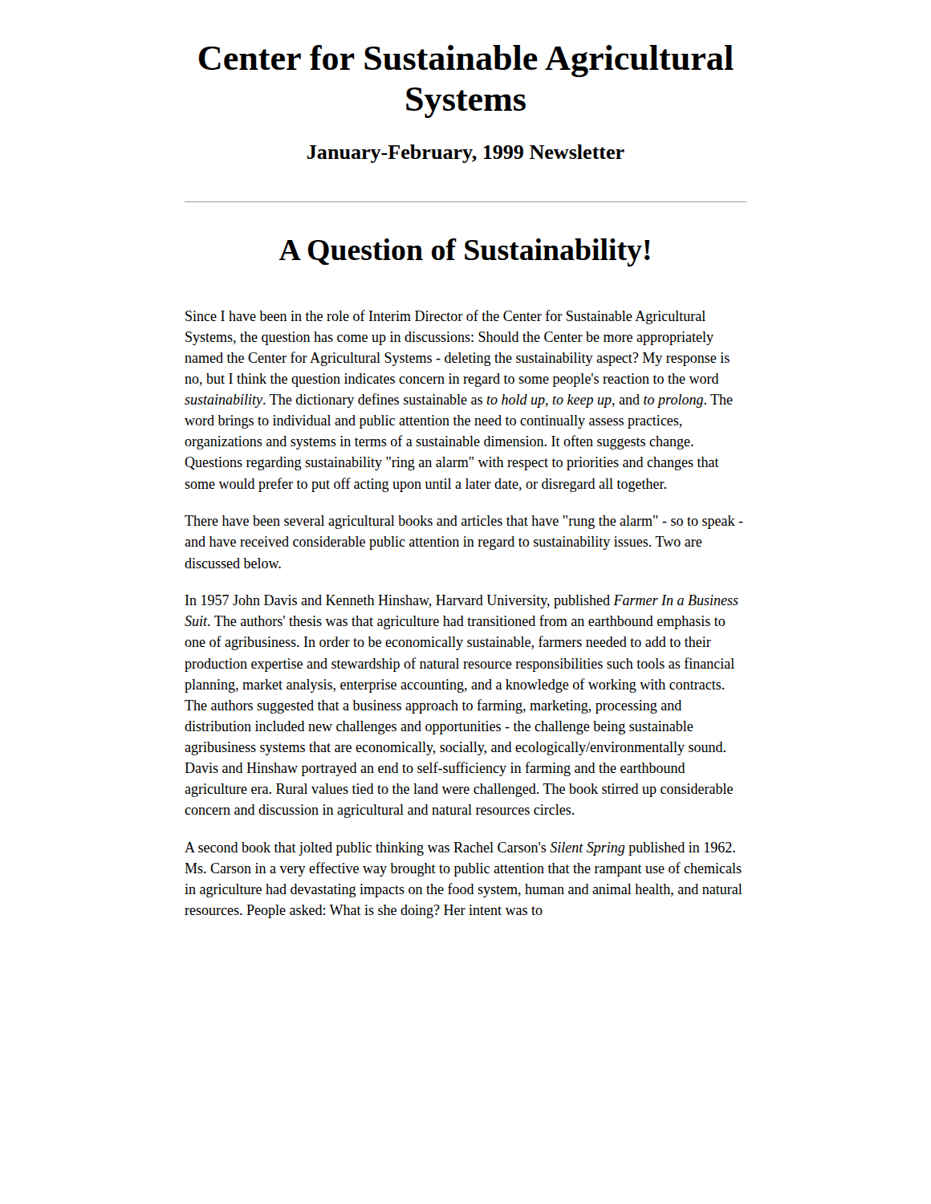Center for Sustainable Agricultural Systems
January-February, 1999 Newsletter
A Question of Sustainability!
Since I have been in the role of Interim Director of the Center for Sustainable Agricultural Systems, the question has come up in discussions: Should the Center be more appropriately named the Center for Agricultural Systems - deleting the sustainability aspect? My response is no, but I think the question indicates concern in regard to some people's reaction to the word sustainability. The dictionary defines sustainable as to hold up, to keep up, and to prolong. The word brings to individual and public attention the need to continually assess practices, organizations and systems in terms of a sustainable dimension. It often suggests change. Questions regarding sustainability "ring an alarm" with respect to priorities and changes that some would prefer to put off acting upon until a later date, or disregard all together.
There have been several agricultural books and articles that have "rung the alarm" - so to speak - and have received considerable public attention in regard to sustainability issues. Two are discussed below.
In 1957 John Davis and Kenneth Hinshaw, Harvard University, published Farmer In a Business Suit. The authors' thesis was that agriculture had transitioned from an earthbound emphasis to one of agribusiness. In order to be economically sustainable, farmers needed to add to their production expertise and stewardship of natural resource responsibilities such tools as financial planning, market analysis, enterprise accounting, and a knowledge of working with contracts. The authors suggested that a business approach to farming, marketing, processing and distribution included new challenges and opportunities - the challenge being sustainable agribusiness systems that are economically, socially, and ecologically/environmentally sound. Davis and Hinshaw portrayed an end to self-sufficiency in farming and the earthbound agriculture era. Rural values tied to the land were challenged. The book stirred up considerable concern and discussion in agricultural and natural resources circles.
A second book that jolted public thinking was Rachel Carson's Silent Spring published in 1962. Ms. Carson in a very effective way brought to public attention that the rampant use of chemicals in agriculture had devastating impacts on the food system, human and animal health, and natural resources. People asked: What is she doing? Her intent was to